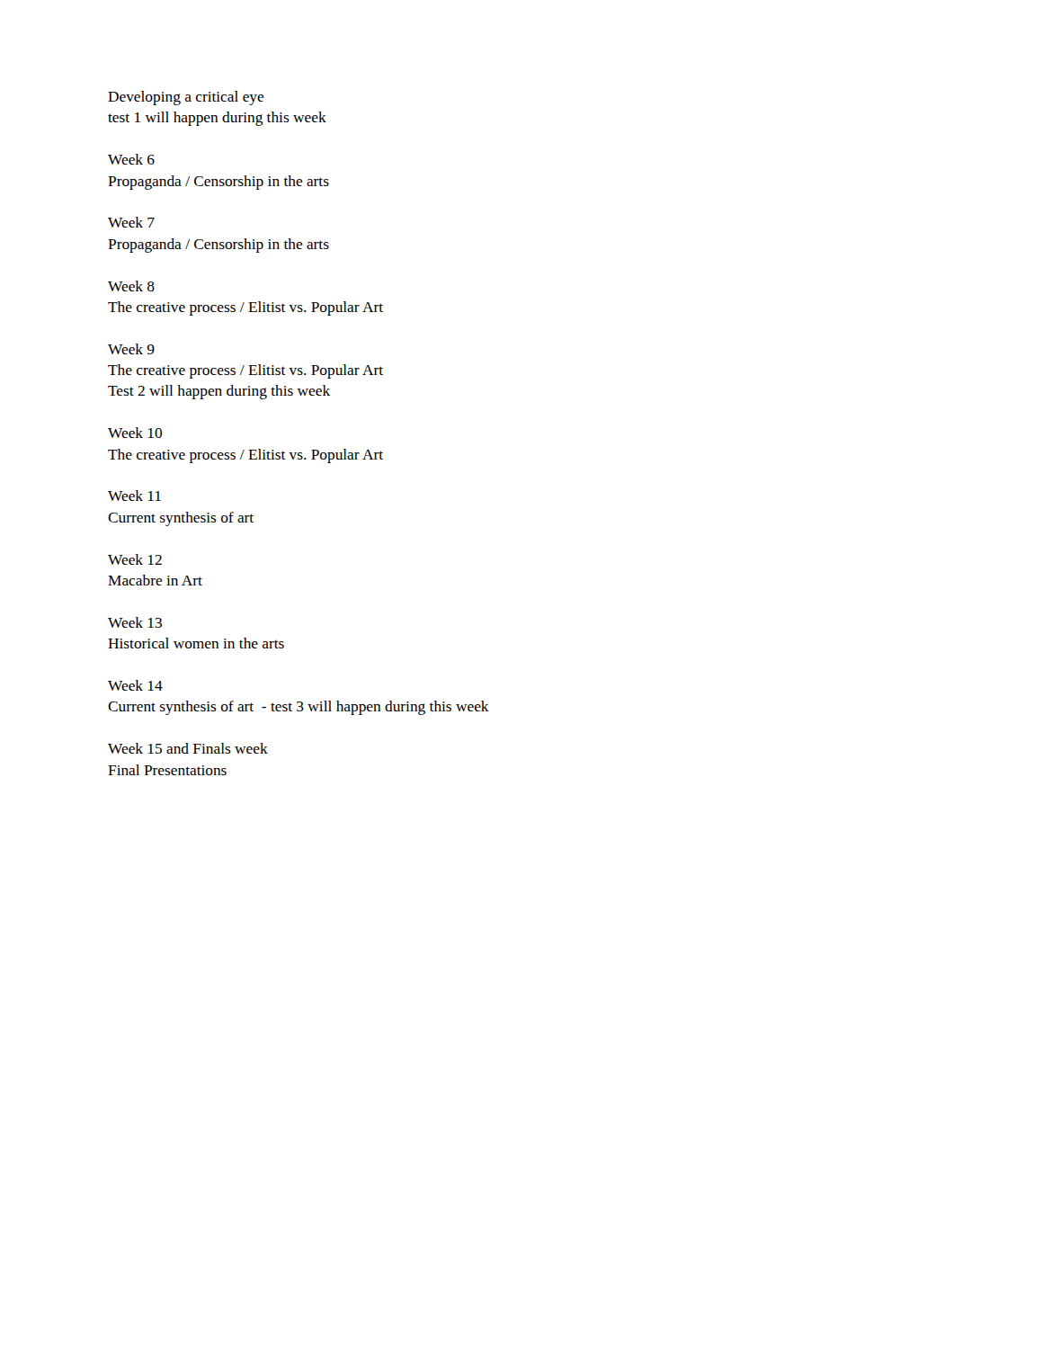Developing a critical eye
test 1 will happen during this week
Week 6
Propaganda / Censorship in the arts
Week 7
Propaganda / Censorship in the arts
Week 8
The creative process / Elitist vs. Popular Art
Week 9
The creative process / Elitist vs. Popular Art
Test 2 will happen during this week
Week 10
The creative process / Elitist vs. Popular Art
Week 11
Current synthesis of art
Week 12
Macabre in Art
Week 13
Historical women in the arts
Week 14
Current synthesis of art - test 3 will happen during this week
Week 15 and Finals week
Final Presentations